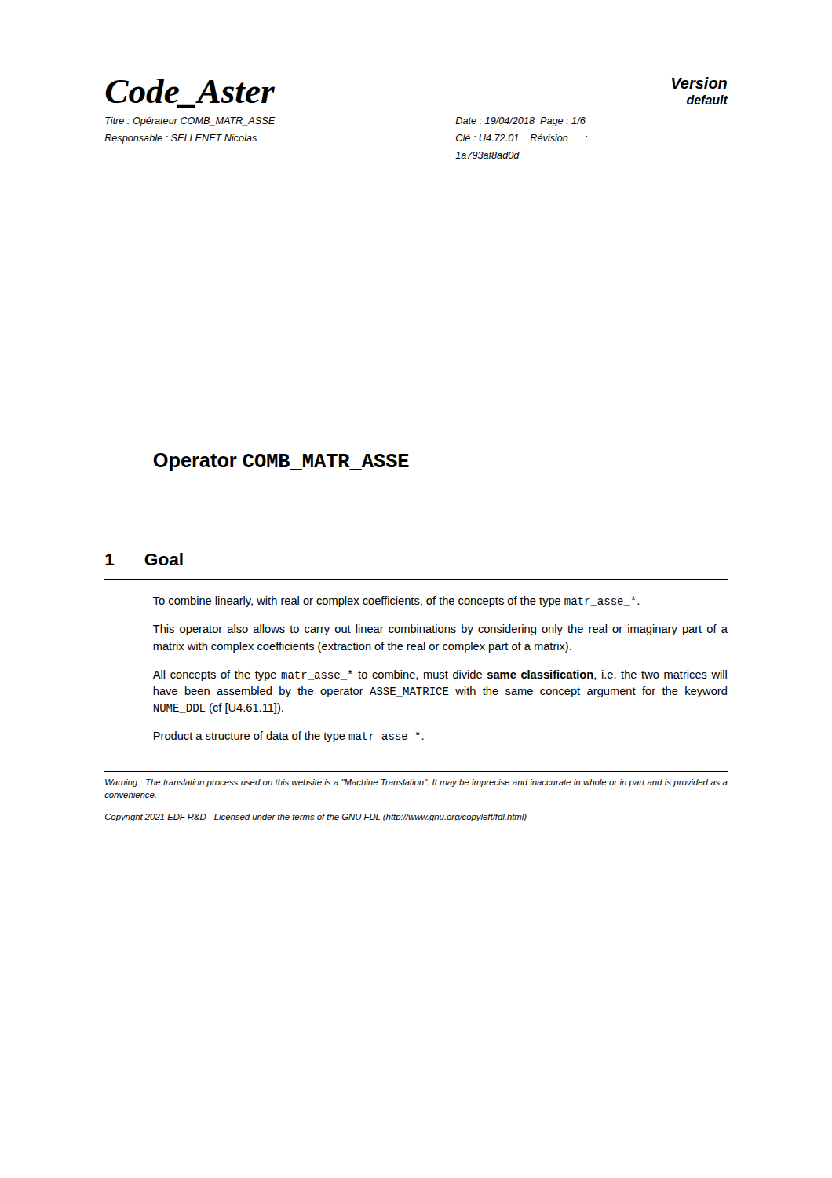Code_Aster
Version
default
| Titre : Opérateur COMB_MATR_ASSE | Date : 19/04/2018 Page : 1/6 |
| Responsable : SELLENET Nicolas | Clé : U4.72.01 Révision : |
| | 1a793af8ad0d |
Operator COMB_MATR_ASSE
1
Goal
To combine linearly, with real or complex coefficients, of the concepts of the type matr_asse_*.
This operator also allows to carry out linear combinations by considering only the real or imaginary part of a matrix with complex coefficients (extraction of the real or complex part of a matrix).
All concepts of the type matr_asse_* to combine, must divide same classification, i.e. the two matrices will have been assembled by the operator ASSE_MATRICE with the same concept argument for the keyword NUME_DDL (cf [U4.61.11]).
Product a structure of data of the type matr_asse_*.
Warning : The translation process used on this website is a "Machine Translation". It may be imprecise and inaccurate in whole or in part and is provided as a convenience.
Copyright 2021 EDF R&D - Licensed under the terms of the GNU FDL (http://www.gnu.org/copyleft/fdl.html)